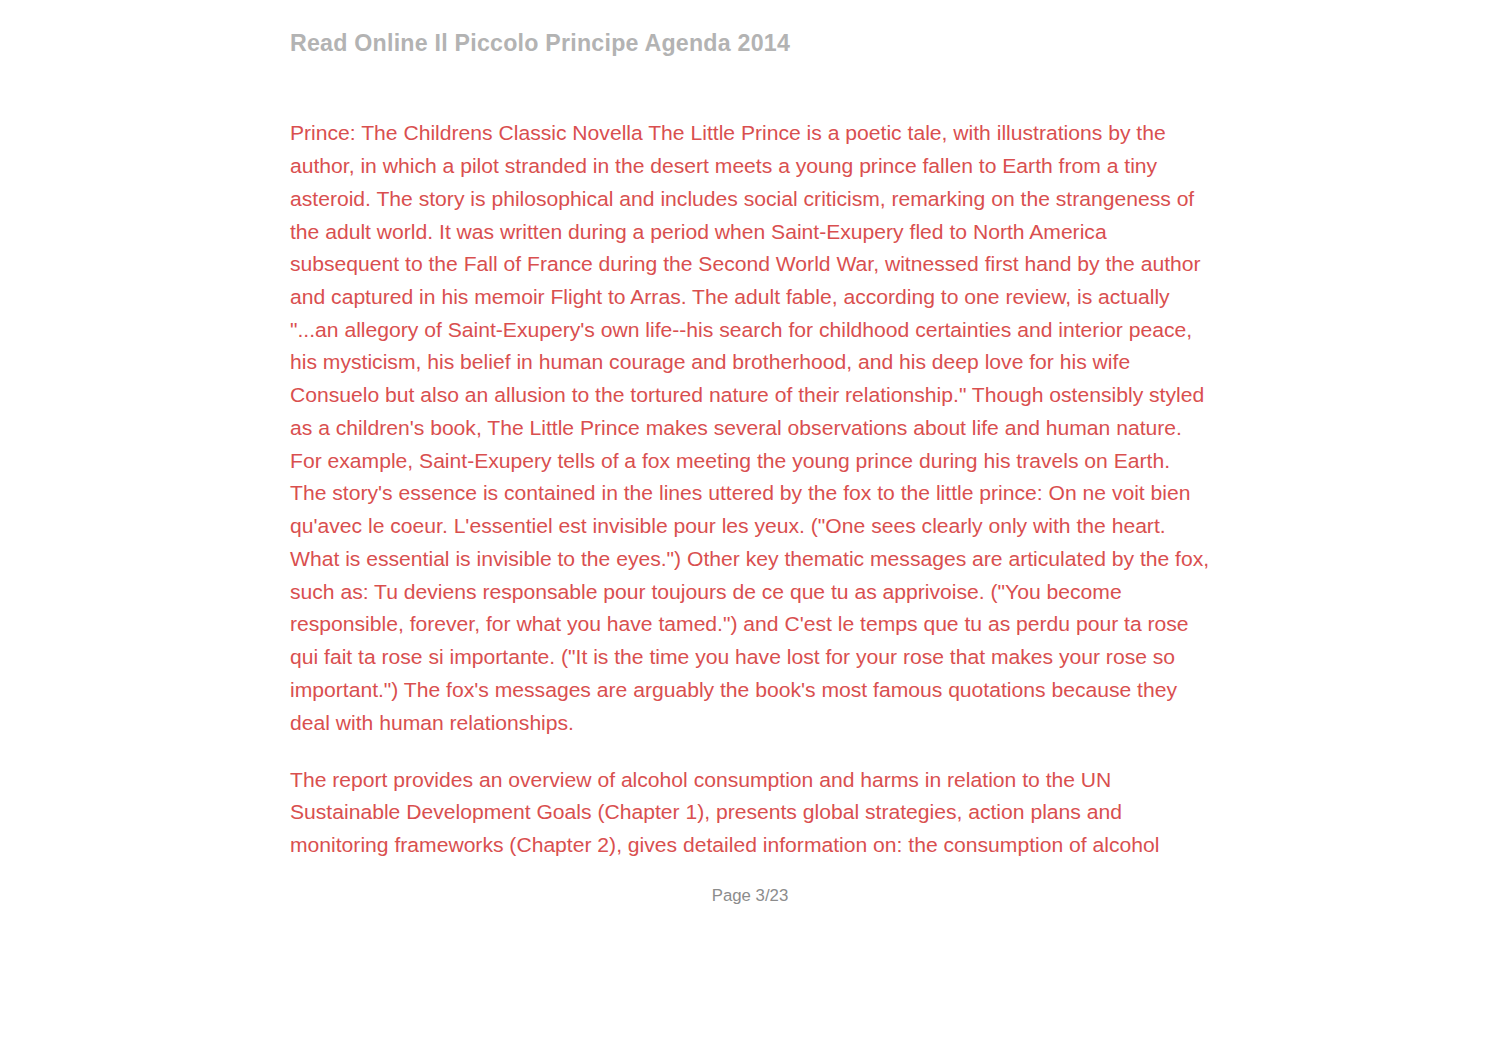Read Online Il Piccolo Principe Agenda 2014
Prince: The Childrens Classic Novella The Little Prince is a poetic tale, with illustrations by the author, in which a pilot stranded in the desert meets a young prince fallen to Earth from a tiny asteroid. The story is philosophical and includes social criticism, remarking on the strangeness of the adult world. It was written during a period when Saint-Exupery fled to North America subsequent to the Fall of France during the Second World War, witnessed first hand by the author and captured in his memoir Flight to Arras. The adult fable, according to one review, is actually "...an allegory of Saint-Exupery's own life--his search for childhood certainties and interior peace, his mysticism, his belief in human courage and brotherhood, and his deep love for his wife Consuelo but also an allusion to the tortured nature of their relationship." Though ostensibly styled as a children's book, The Little Prince makes several observations about life and human nature. For example, Saint-Exupery tells of a fox meeting the young prince during his travels on Earth. The story's essence is contained in the lines uttered by the fox to the little prince: On ne voit bien qu'avec le coeur. L'essentiel est invisible pour les yeux. ("One sees clearly only with the heart. What is essential is invisible to the eyes.") Other key thematic messages are articulated by the fox, such as: Tu deviens responsable pour toujours de ce que tu as apprivoise. ("You become responsible, forever, for what you have tamed.") and C'est le temps que tu as perdu pour ta rose qui fait ta rose si importante. ("It is the time you have lost for your rose that makes your rose so important.") The fox's messages are arguably the book's most famous quotations because they deal with human relationships.
The report provides an overview of alcohol consumption and harms in relation to the UN Sustainable Development Goals (Chapter 1), presents global strategies, action plans and monitoring frameworks (Chapter 2), gives detailed information on: the consumption of alcohol
Page 3/23